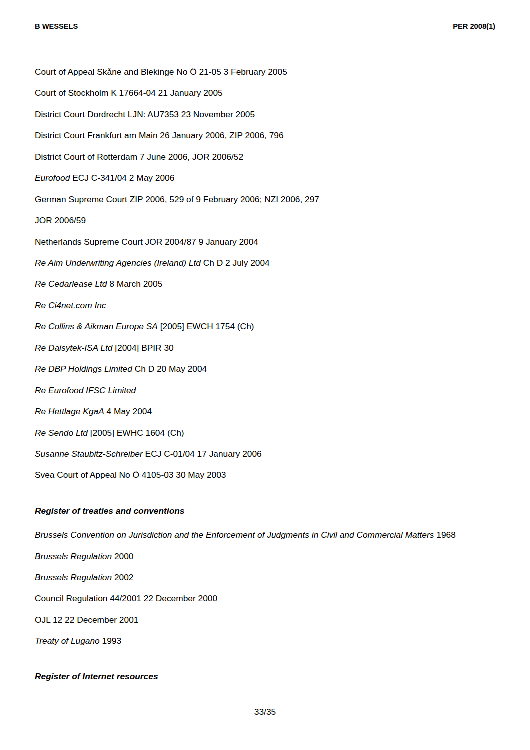B WESSELS PER 2008(1)
Court of Appeal Skåne and Blekinge No Ö 21-05 3 February 2005
Court of Stockholm K 17664-04 21 January 2005
District Court Dordrecht LJN: AU7353 23 November 2005
District Court Frankfurt am Main 26 January 2006, ZIP 2006, 796
District Court of Rotterdam 7 June 2006, JOR 2006/52
Eurofood ECJ C-341/04 2 May 2006
German Supreme Court ZIP 2006, 529 of 9 February 2006; NZI 2006, 297
JOR 2006/59
Netherlands Supreme Court JOR 2004/87 9 January 2004
Re Aim Underwriting Agencies (Ireland) Ltd Ch D 2 July 2004
Re Cedarlease Ltd 8 March 2005
Re Ci4net.com Inc
Re Collins & Aikman Europe SA [2005] EWCH 1754 (Ch)
Re Daisytek-ISA Ltd [2004] BPIR 30
Re DBP Holdings Limited Ch D 20 May 2004
Re Eurofood IFSC Limited
Re Hettlage KgaA 4 May 2004
Re Sendo Ltd [2005] EWHC 1604 (Ch)
Susanne Staubitz-Schreiber ECJ C-01/04 17 January 2006
Svea Court of Appeal No Ö 4105-03 30 May 2003
Register of treaties and conventions
Brussels Convention on Jurisdiction and the Enforcement of Judgments in Civil and Commercial Matters 1968
Brussels Regulation 2000
Brussels Regulation 2002
Council Regulation 44/2001 22 December 2000
OJL 12 22 December 2001
Treaty of Lugano 1993
Register of Internet resources
33/35